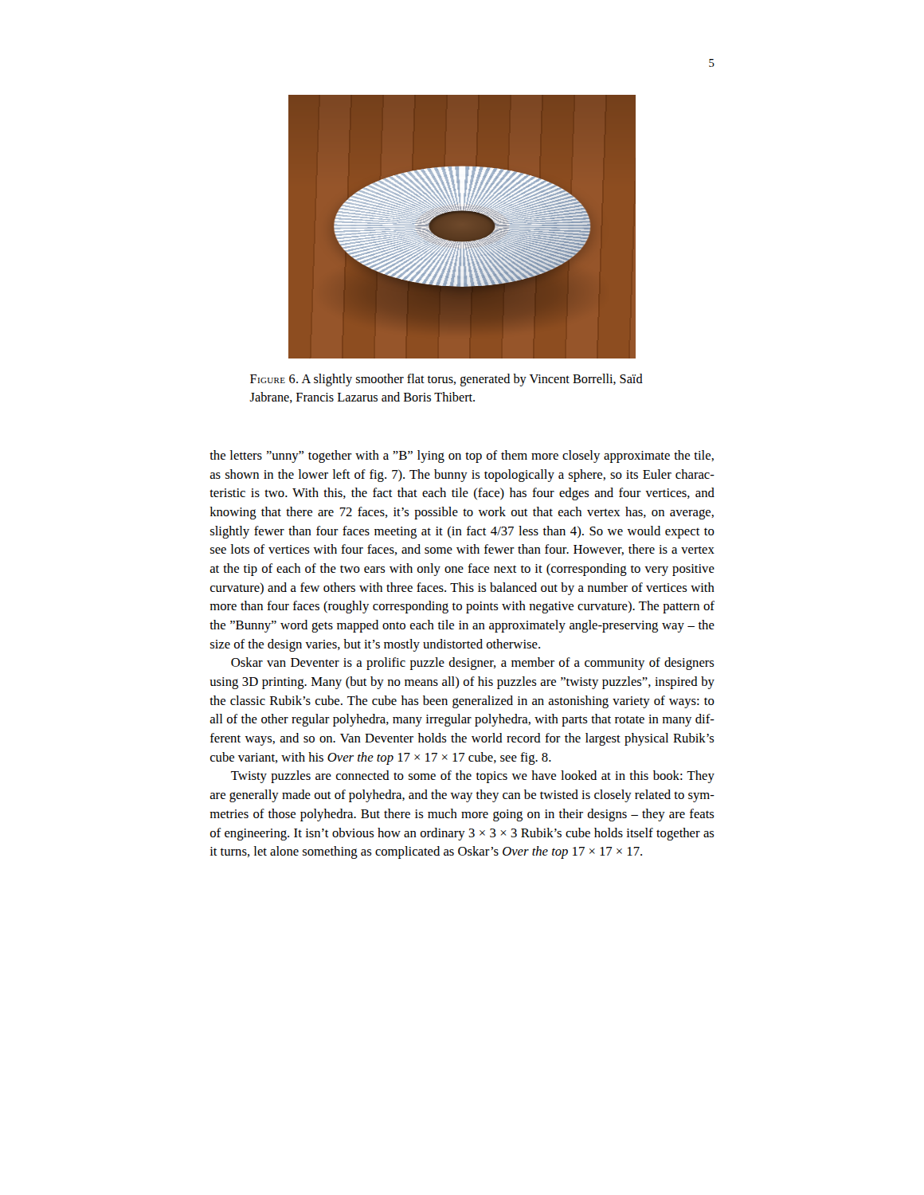5
Figure 6. A slightly smoother flat torus, generated by Vincent Borrelli, Saïd Jabrane, Francis Lazarus and Boris Thibert.
the letters ”unny” together with a ”B” lying on top of them more closely approximate the tile, as shown in the lower left of fig. 7). The bunny is topologically a sphere, so its Euler characteristic is two. With this, the fact that each tile (face) has four edges and four vertices, and knowing that there are 72 faces, it’s possible to work out that each vertex has, on average, slightly fewer than four faces meeting at it (in fact 4/37 less than 4). So we would expect to see lots of vertices with four faces, and some with fewer than four. However, there is a vertex at the tip of each of the two ears with only one face next to it (corresponding to very positive curvature) and a few others with three faces. This is balanced out by a number of vertices with more than four faces (roughly corresponding to points with negative curvature). The pattern of the ”Bunny” word gets mapped onto each tile in an approximately angle-preserving way – the size of the design varies, but it’s mostly undistorted otherwise.
Oskar van Deventer is a prolific puzzle designer, a member of a community of designers using 3D printing. Many (but by no means all) of his puzzles are ”twisty puzzles”, inspired by the classic Rubik’s cube. The cube has been generalized in an astonishing variety of ways: to all of the other regular polyhedra, many irregular polyhedra, with parts that rotate in many different ways, and so on. Van Deventer holds the world record for the largest physical Rubik’s cube variant, with his Over the top 17 × 17 × 17 cube, see fig. 8.
Twisty puzzles are connected to some of the topics we have looked at in this book: They are generally made out of polyhedra, and the way they can be twisted is closely related to symmetries of those polyhedra. But there is much more going on in their designs – they are feats of engineering. It isn’t obvious how an ordinary 3 × 3 × 3 Rubik’s cube holds itself together as it turns, let alone something as complicated as Oskar’s Over the top 17 × 17 × 17.